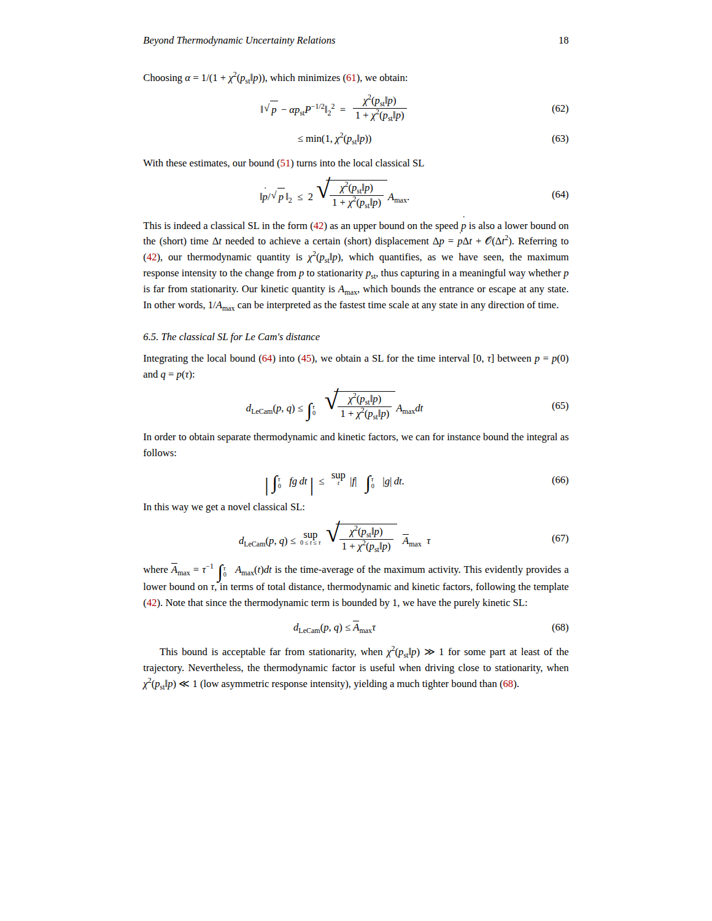Beyond Thermodynamic Uncertainty Relations 18
Choosing α = 1/(1 + χ2(pst‖p)), which minimizes (61), we obtain:
‖p − αpstP−1/2‖22 = χ2(pst‖p) 1 + χ2(pst‖p)
(62)
≤ min(1, χ2(pst‖p))
(63)
With these estimates, our bound (51) turns into the local classical SL
‖p/p‖2 ≤ 2 χ2(pst‖p) 1 + χ2(pst‖p) Amax.
(64)
This is indeed a classical SL in the form (42) as an upper bound on the speed p is also a lower bound on the (short) time Δt needed to achieve a certain (short) displacement Δp = pΔt + 𝒪(Δt2). Referring to (42), our thermodynamic quantity is χ2(pst‖p), which quantifies, as we have seen, the maximum response intensity to the change from p to stationarity pst, thus capturing in a meaningful way whether p is far from stationarity. Our kinetic quantity is Amax, which bounds the entrance or escape at any state. In other words, 1/Amax can be interpreted as the fastest time scale at any state in any direction of time.
6.5. The classical SL for Le Cam's distance
Integrating the local bound (64) into (45), we obtain a SL for the time interval [0, τ] between p = p(0) and q = p(τ):
dLeCam(p, q) ≤ ∫τ 0 χ2(pst‖p) 1 + χ2(pst‖p) Amaxdt
(65)
In order to obtain separate thermodynamic and kinetic factors, we can for instance bound the integral as follows:
| ∫τ 0 fg dt | ≤ sup t |f| ∫τ 0 |g| dt.
(66)
In this way we get a novel classical SL:
dLeCam(p, q) ≤ sup 0 ≤ t ≤ τ χ2(pst‖p) 1 + χ2(pst‖p) Amax τ
(67)
where Amax = τ−1 ∫τ 0 Amax(t)dt is the time-average of the maximum activity. This evidently provides a lower bound on τ, in terms of total distance, thermodynamic and kinetic factors, following the template (42). Note that since the thermodynamic term is bounded by 1, we have the purely kinetic SL:
dLeCam(p, q) ≤ Amaxτ
(68)
This bound is acceptable far from stationarity, when χ2(pst‖p) ≫ 1 for some part at least of the trajectory. Nevertheless, the thermodynamic factor is useful when driving close to stationarity, when χ2(pst‖p) ≪ 1 (low asymmetric response intensity), yielding a much tighter bound than (68).